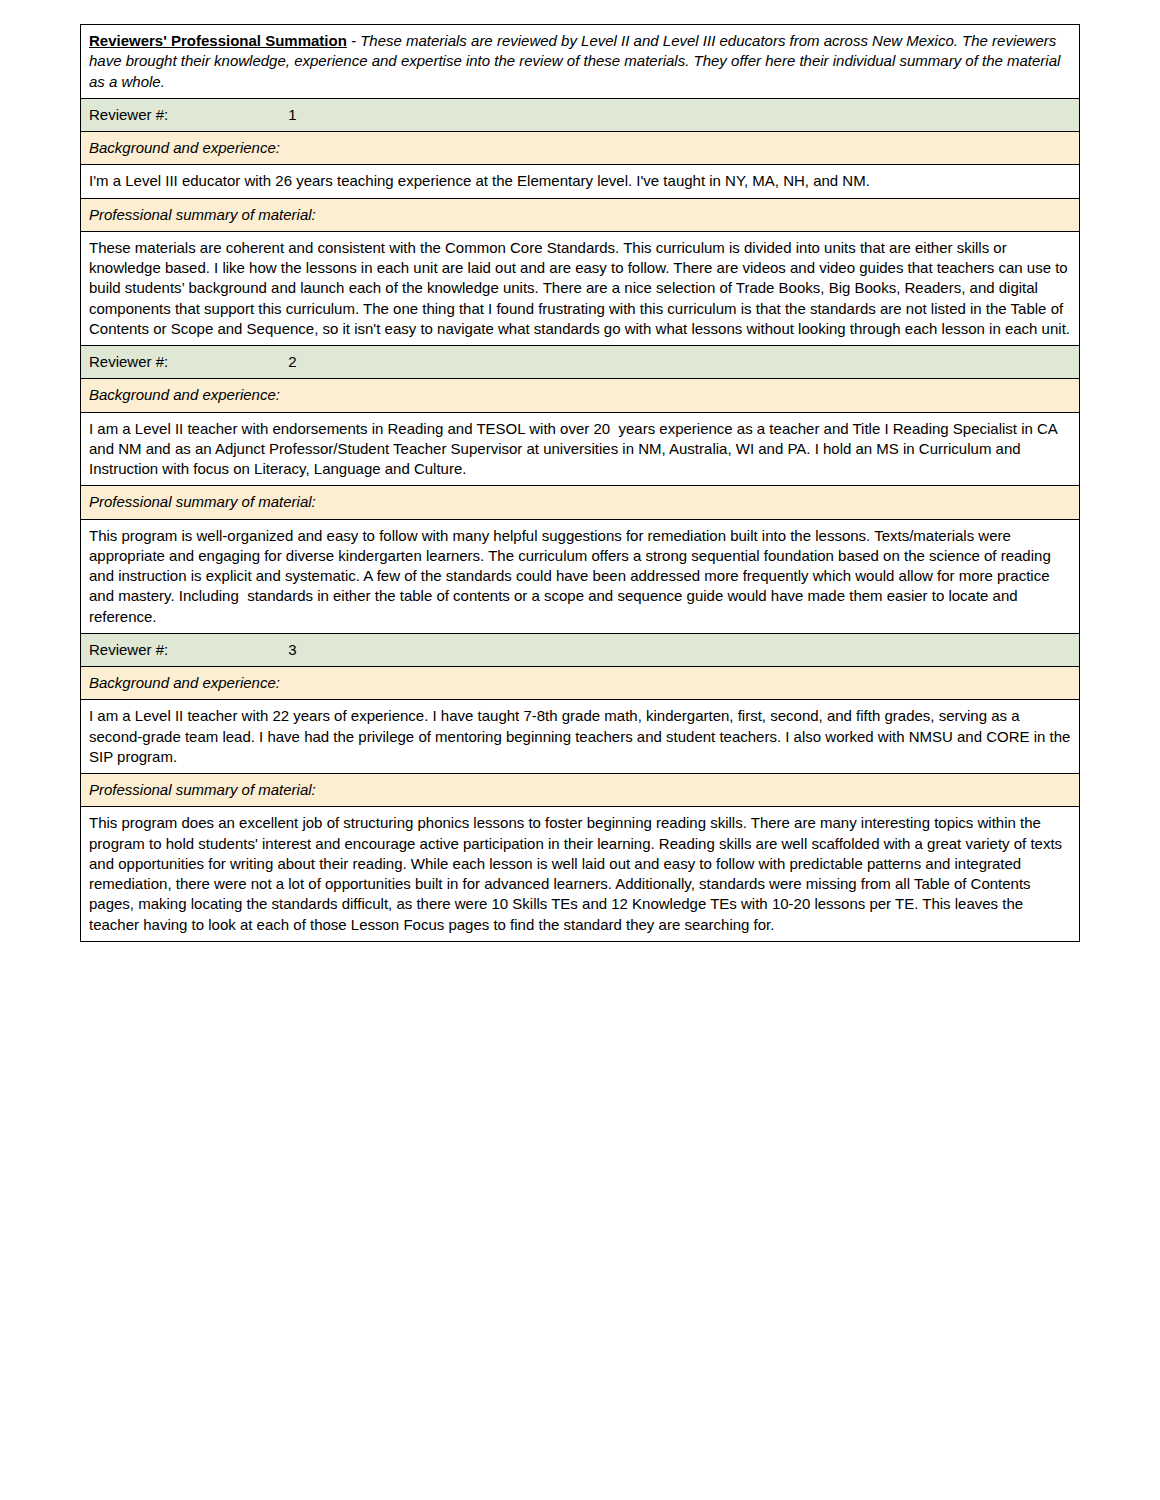| Reviewers' Professional Summation - These materials are reviewed by Level II and Level III educators from across New Mexico. The reviewers have brought their knowledge, experience and expertise into the review of these materials. They offer here their individual summary of the material as a whole. |
| Reviewer #: 1 |
| Background and experience: |
| I'm a Level III educator with 26 years teaching experience at the Elementary level. I've taught in NY, MA, NH, and NM. |
| Professional summary of material: |
| These materials are coherent and consistent with the Common Core Standards. This curriculum is divided into units that are either skills or knowledge based. I like how the lessons in each unit are laid out and are easy to follow. There are videos and video guides that teachers can use to build students’ background and launch each of the knowledge units. There are a nice selection of Trade Books, Big Books, Readers, and digital components that support this curriculum. The one thing that I found frustrating with this curriculum is that the standards are not listed in the Table of Contents or Scope and Sequence, so it isn't easy to navigate what standards go with what lessons without looking through each lesson in each unit. |
| Reviewer #: 2 |
| Background and experience: |
| I am a Level II teacher with endorsements in Reading and TESOL with over 20 years experience as a teacher and Title I Reading Specialist in CA and NM and as an Adjunct Professor/Student Teacher Supervisor at universities in NM, Australia, WI and PA. I hold an MS in Curriculum and Instruction with focus on Literacy, Language and Culture. |
| Professional summary of material: |
| This program is well-organized and easy to follow with many helpful suggestions for remediation built into the lessons. Texts/materials were appropriate and engaging for diverse kindergarten learners. The curriculum offers a strong sequential foundation based on the science of reading and instruction is explicit and systematic. A few of the standards could have been addressed more frequently which would allow for more practice and mastery. Including standards in either the table of contents or a scope and sequence guide would have made them easier to locate and reference. |
| Reviewer #: 3 |
| Background and experience: |
| I am a Level II teacher with 22 years of experience. I have taught 7-8th grade math, kindergarten, first, second, and fifth grades, serving as a second-grade team lead. I have had the privilege of mentoring beginning teachers and student teachers. I also worked with NMSU and CORE in the SIP program. |
| Professional summary of material: |
| This program does an excellent job of structuring phonics lessons to foster beginning reading skills. There are many interesting topics within the program to hold students' interest and encourage active participation in their learning. Reading skills are well scaffolded with a great variety of texts and opportunities for writing about their reading. While each lesson is well laid out and easy to follow with predictable patterns and integrated remediation, there were not a lot of opportunities built in for advanced learners. Additionally, standards were missing from all Table of Contents pages, making locating the standards difficult, as there were 10 Skills TEs and 12 Knowledge TEs with 10-20 lessons per TE. This leaves the teacher having to look at each of those Lesson Focus pages to find the standard they are searching for. |